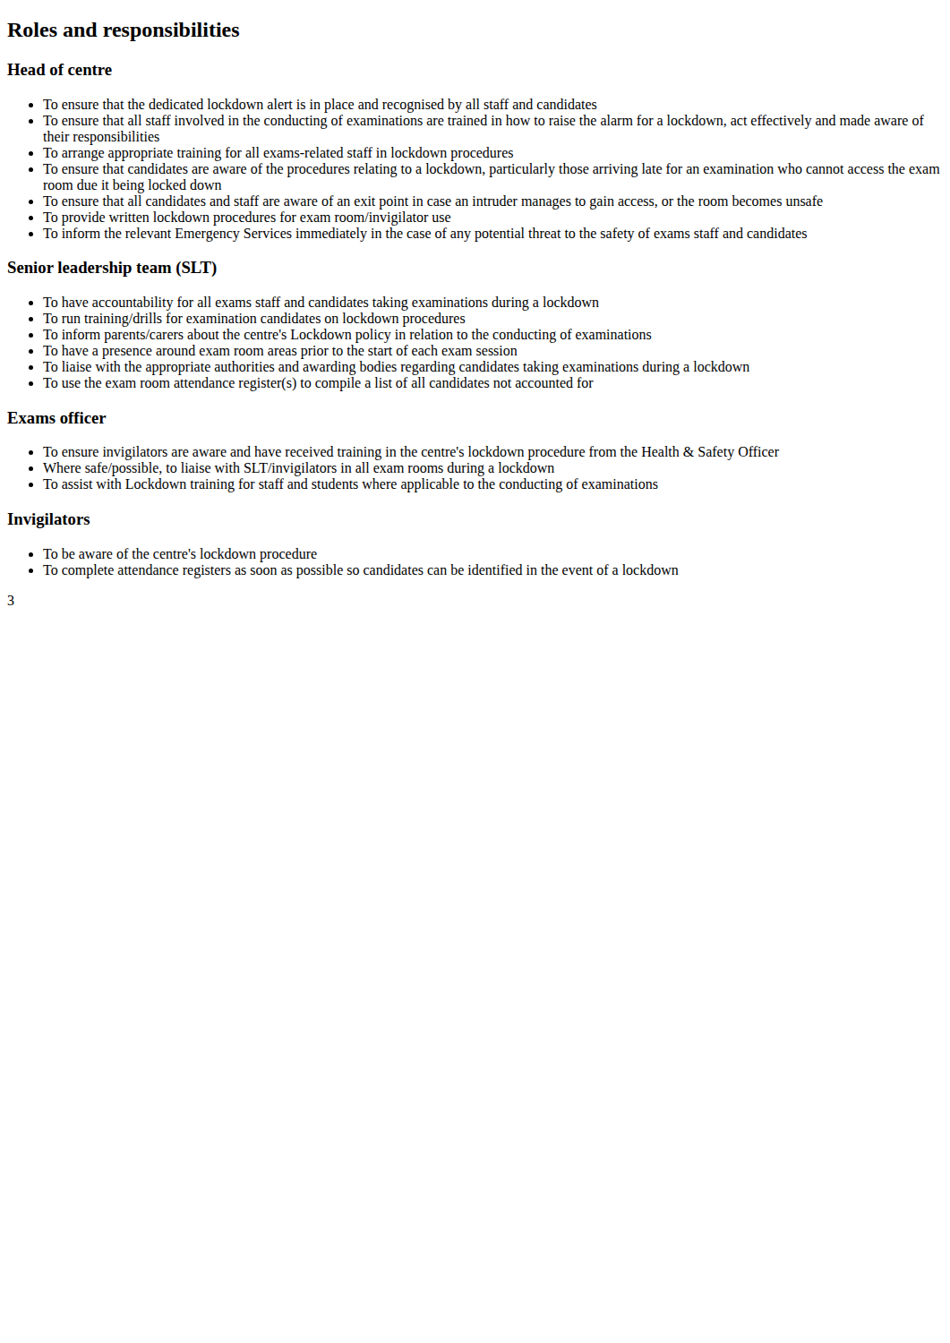Roles and responsibilities
Head of centre
To ensure that the dedicated lockdown alert is in place and recognised by all staff and candidates
To ensure that all staff involved in the conducting of examinations are trained in how to raise the alarm for a lockdown, act effectively and made aware of their responsibilities
To arrange appropriate training for all exams-related staff in lockdown procedures
To ensure that candidates are aware of the procedures relating to a lockdown, particularly those arriving late for an examination who cannot access the exam room due it being locked down
To ensure that all candidates and staff are aware of an exit point in case an intruder manages to gain access, or the room becomes unsafe
To provide written lockdown procedures for exam room/invigilator use
To inform the relevant Emergency Services immediately in the case of any potential threat to the safety of exams staff and candidates
Senior leadership team (SLT)
To have accountability for all exams staff and candidates taking examinations during a lockdown
To run training/drills for examination candidates on lockdown procedures
To inform parents/carers about the centre's Lockdown policy in relation to the conducting of examinations
To have a presence around exam room areas prior to the start of each exam session
To liaise with the appropriate authorities and awarding bodies regarding candidates taking examinations during a lockdown
To use the exam room attendance register(s) to compile a list of all candidates not accounted for
Exams officer
To ensure invigilators are aware and have received training in the centre's lockdown procedure from the Health & Safety Officer
Where safe/possible, to liaise with SLT/invigilators in all exam rooms during a lockdown
To assist with Lockdown training for staff and students where applicable to the conducting of examinations
Invigilators
To be aware of the centre's lockdown procedure
To complete attendance registers as soon as possible so candidates can be identified in the event of a lockdown
3